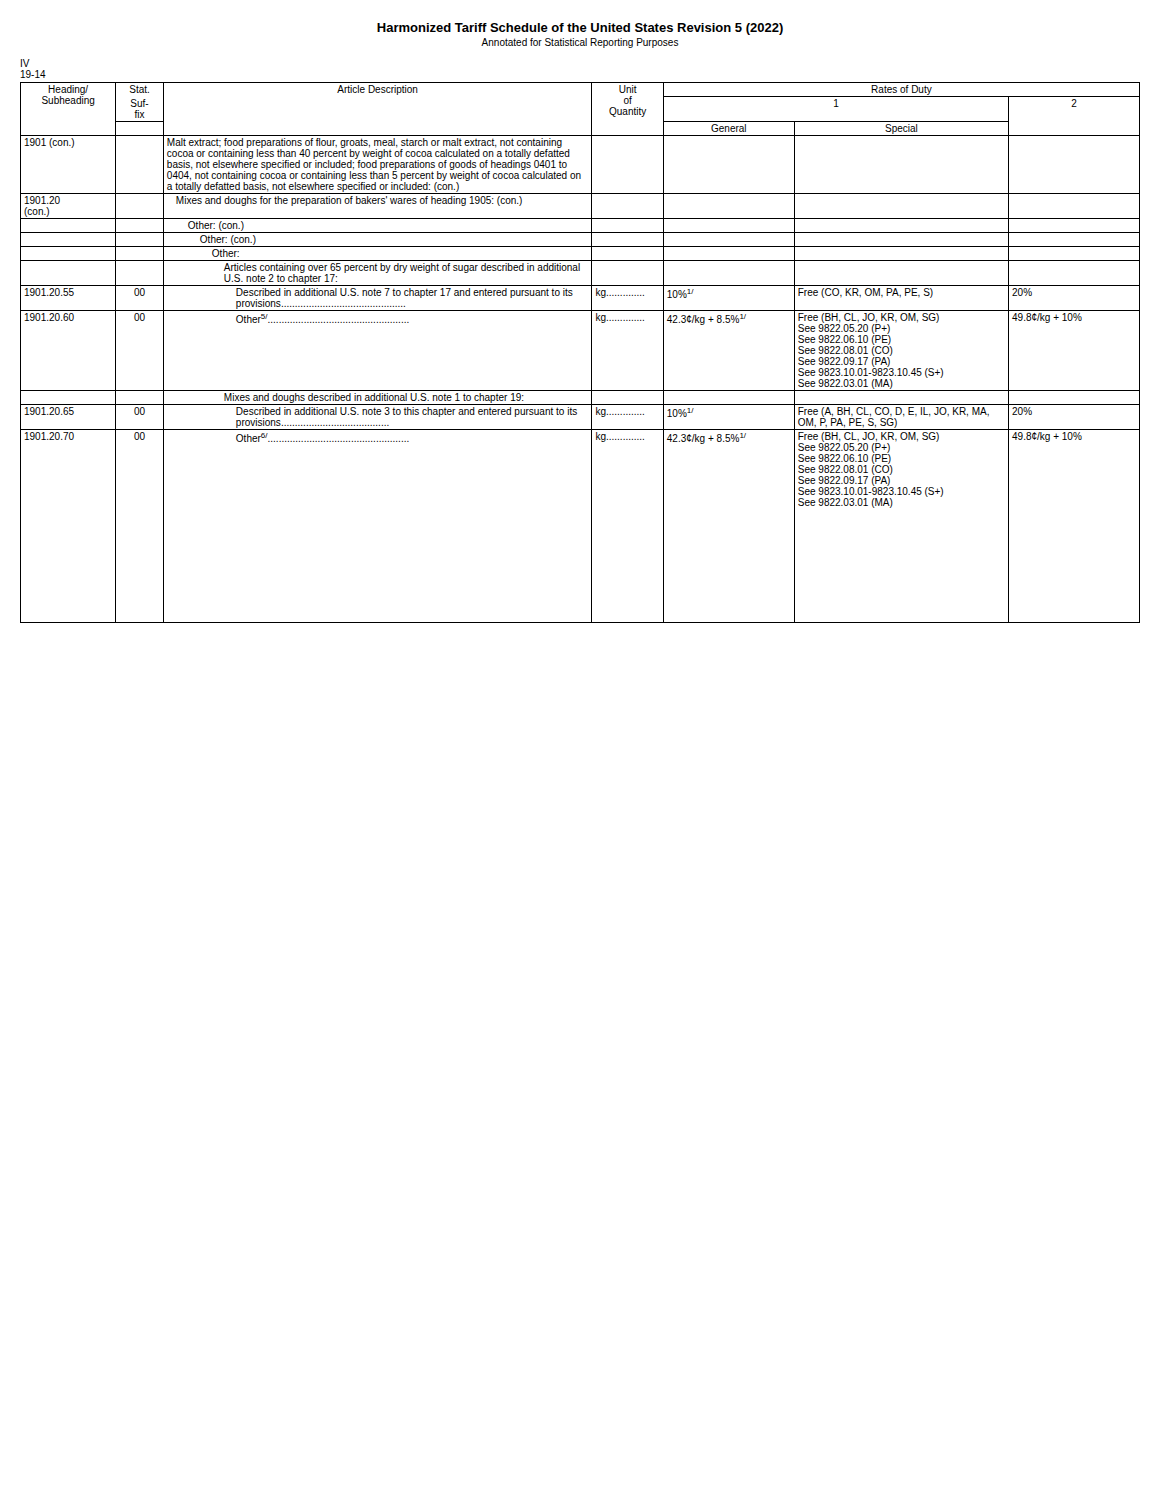Harmonized Tariff Schedule of the United States Revision 5 (2022)
Annotated for Statistical Reporting Purposes
IV
19-14
| Heading/ Subheading | Stat. | Article Description | Unit of Quantity | Rates of Duty |
| --- | --- | --- | --- | --- |
| Suf- fix | 1 | 2 |
| | | | | General | Special |
| 1901 (con.) | | Malt extract; food preparations of flour, groats, meal, starch or malt extract, not containing cocoa or containing less than 40 percent by weight of cocoa calculated on a totally defatted basis, not elsewhere specified or included; food preparations of goods of headings 0401 to 0404, not containing cocoa or containing less than 5 percent by weight of cocoa calculated on a totally defatted basis, not elsewhere specified or included: (con.) | | | | |
| 1901.20 (con.) | | Mixes and doughs for the preparation of bakers' wares of heading 1905: (con.) | | | | |
| | | Other: (con.) | | | | |
| | | Other: (con.) | | | | |
| | | Other: | | | | |
| | | Articles containing over 65 percent by dry weight of sugar described in additional U.S. note 2 to chapter 17: | | | | |
| 1901.20.55 | 00 | Described in additional U.S. note 7 to chapter 17 and entered pursuant to its provisions ............................................. | kg .............. | 10% 1/ | Free (CO, KR, OM, PA, PE, S) | 20% |
| 1901.20.60 | 00 | Other 5/ ................................................... | kg .............. | 42.3¢/kg + 8.5% 1/ | Free (BH, CL, JO, KR, OM, SG) See 9822.05.20 (P+) See 9822.06.10 (PE) See 9822.08.01 (CO) See 9822.09.17 (PA) See 9823.10.01-9823.10.45 (S+) See 9822.03.01 (MA) | 49.8¢/kg + 10% |
| | | Mixes and doughs described in additional U.S. note 1 to chapter 19: | | | | |
| 1901.20.65 | 00 | Described in additional U.S. note 3 to this chapter and entered pursuant to its provisions ....................................... | kg .............. | 10% 1/ | Free (A, BH, CL, CO, D, E, IL, JO, KR, MA, OM, P, PA, PE, S, SG) | 20% |
| 1901.20.70 | 00 | Other 6/ ................................................... | kg .............. | 42.3¢/kg + 8.5% 1/ | Free (BH, CL, JO, KR, OM, SG) See 9822.05.20 (P+) See 9822.06.10 (PE) See 9822.08.01 (CO) See 9822.09.17 (PA) See 9823.10.01-9823.10.45 (S+) See 9822.03.01 (MA) | 49.8¢/kg + 10% |